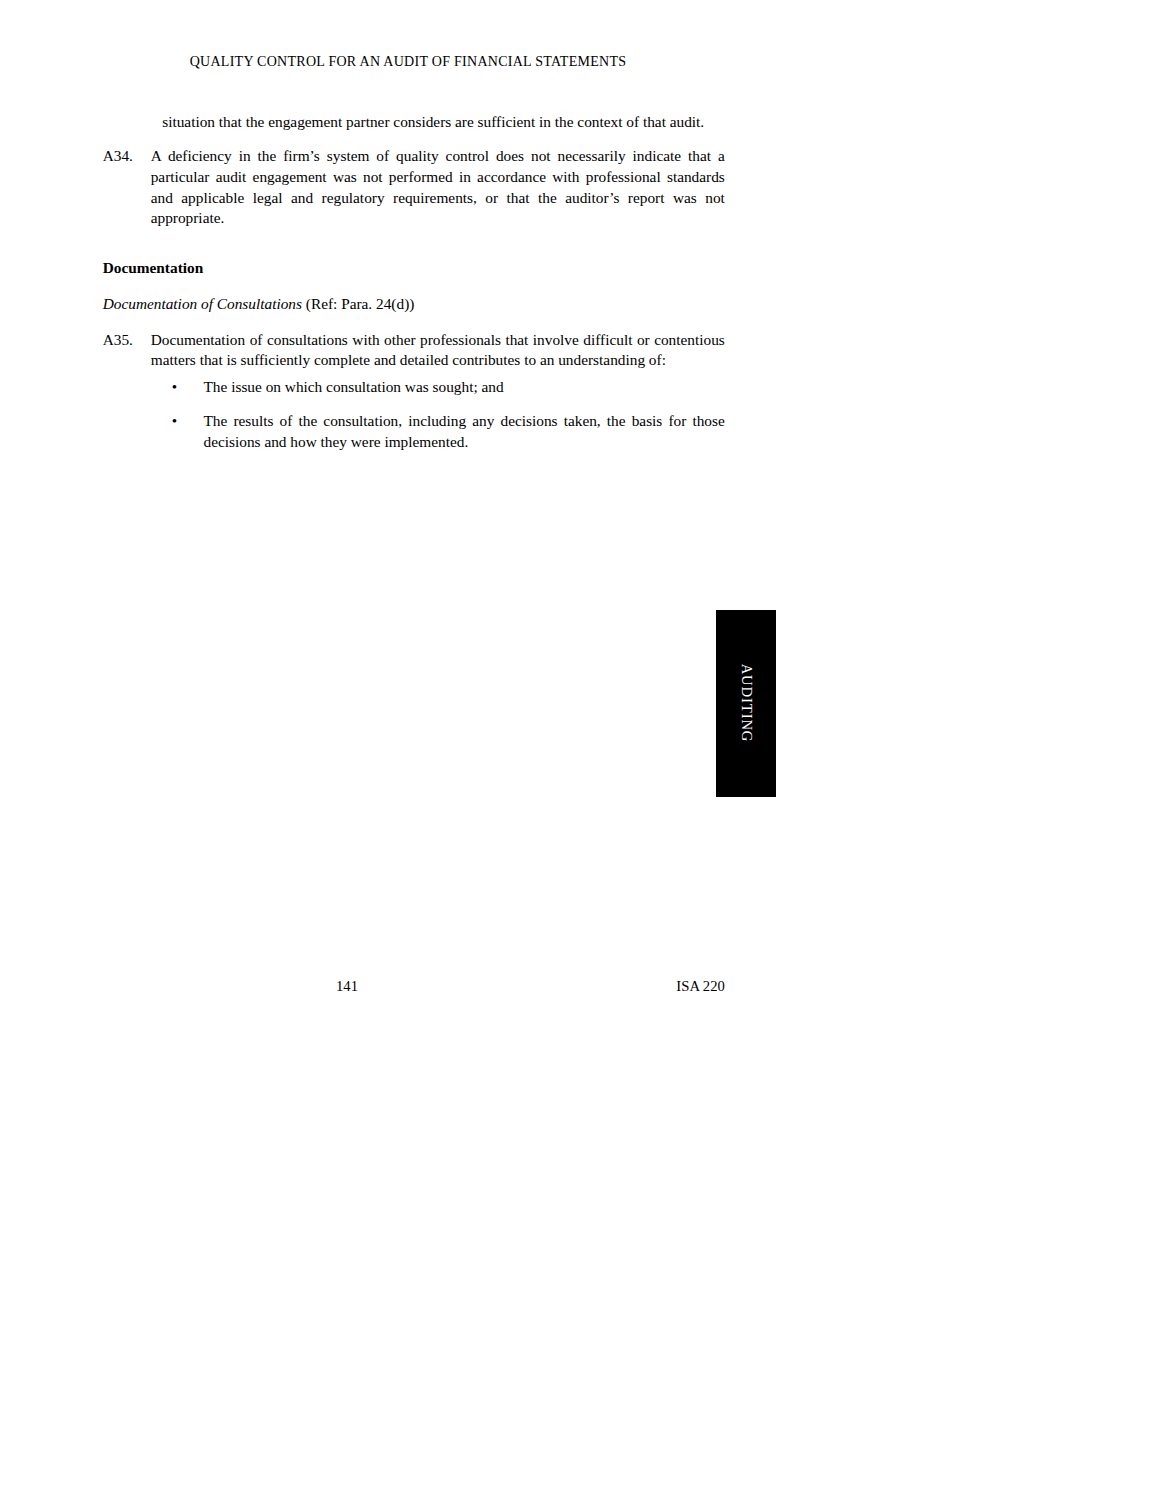Quality Control for an Audit of Financial Statements
situation that the engagement partner considers are sufficient in the context of that audit.
A34.
A deficiency in the firm’s system of quality control does not necessarily indicate that a particular audit engagement was not performed in accordance with professional standards and applicable legal and regulatory requirements, or that the auditor’s report was not appropriate.
Documentation
Documentation of Consultations (Ref: Para. 24(d))
A35.
Documentation of consultations with other professionals that involve difficult or contentious matters that is sufficiently complete and detailed contributes to an understanding of:
•The issue on which consultation was sought; and
•The results of the consultation, including any decisions taken, the basis for those decisions and how they were implemented.
AUDITING
141 ISA 220